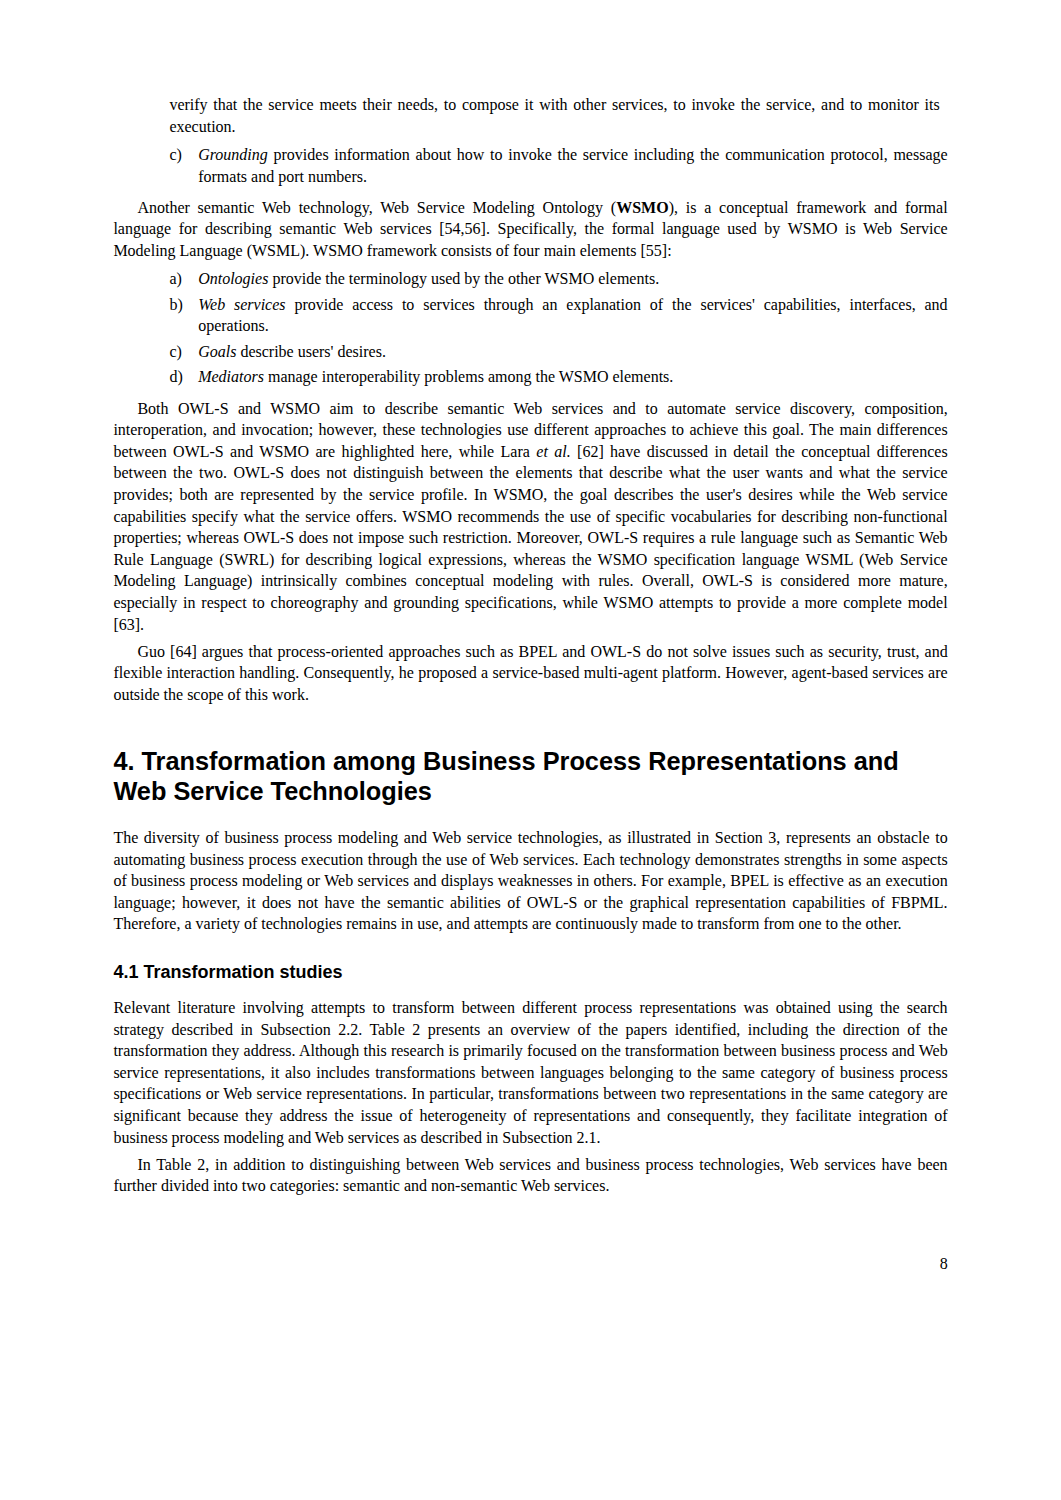verify that the service meets their needs, to compose it with other services, to invoke the service, and to monitor its execution.
c) Grounding provides information about how to invoke the service including the communication protocol, message formats and port numbers.
Another semantic Web technology, Web Service Modeling Ontology (WSMO), is a conceptual framework and formal language for describing semantic Web services [54,56]. Specifically, the formal language used by WSMO is Web Service Modeling Language (WSML). WSMO framework consists of four main elements [55]:
a) Ontologies provide the terminology used by the other WSMO elements.
b) Web services provide access to services through an explanation of the services' capabilities, interfaces, and operations.
c) Goals describe users' desires.
d) Mediators manage interoperability problems among the WSMO elements.
Both OWL-S and WSMO aim to describe semantic Web services and to automate service discovery, composition, interoperation, and invocation; however, these technologies use different approaches to achieve this goal. The main differences between OWL-S and WSMO are highlighted here, while Lara et al. [62] have discussed in detail the conceptual differences between the two. OWL-S does not distinguish between the elements that describe what the user wants and what the service provides; both are represented by the service profile. In WSMO, the goal describes the user's desires while the Web service capabilities specify what the service offers. WSMO recommends the use of specific vocabularies for describing non-functional properties; whereas OWL-S does not impose such restriction. Moreover, OWL-S requires a rule language such as Semantic Web Rule Language (SWRL) for describing logical expressions, whereas the WSMO specification language WSML (Web Service Modeling Language) intrinsically combines conceptual modeling with rules. Overall, OWL-S is considered more mature, especially in respect to choreography and grounding specifications, while WSMO attempts to provide a more complete model [63].
Guo [64] argues that process-oriented approaches such as BPEL and OWL-S do not solve issues such as security, trust, and flexible interaction handling. Consequently, he proposed a service-based multi-agent platform. However, agent-based services are outside the scope of this work.
4. Transformation among Business Process Representations and Web Service Technologies
The diversity of business process modeling and Web service technologies, as illustrated in Section 3, represents an obstacle to automating business process execution through the use of Web services. Each technology demonstrates strengths in some aspects of business process modeling or Web services and displays weaknesses in others. For example, BPEL is effective as an execution language; however, it does not have the semantic abilities of OWL-S or the graphical representation capabilities of FBPML. Therefore, a variety of technologies remains in use, and attempts are continuously made to transform from one to the other.
4.1 Transformation studies
Relevant literature involving attempts to transform between different process representations was obtained using the search strategy described in Subsection 2.2. Table 2 presents an overview of the papers identified, including the direction of the transformation they address. Although this research is primarily focused on the transformation between business process and Web service representations, it also includes transformations between languages belonging to the same category of business process specifications or Web service representations. In particular, transformations between two representations in the same category are significant because they address the issue of heterogeneity of representations and consequently, they facilitate integration of business process modeling and Web services as described in Subsection 2.1.
In Table 2, in addition to distinguishing between Web services and business process technologies, Web services have been further divided into two categories: semantic and non-semantic Web services.
8